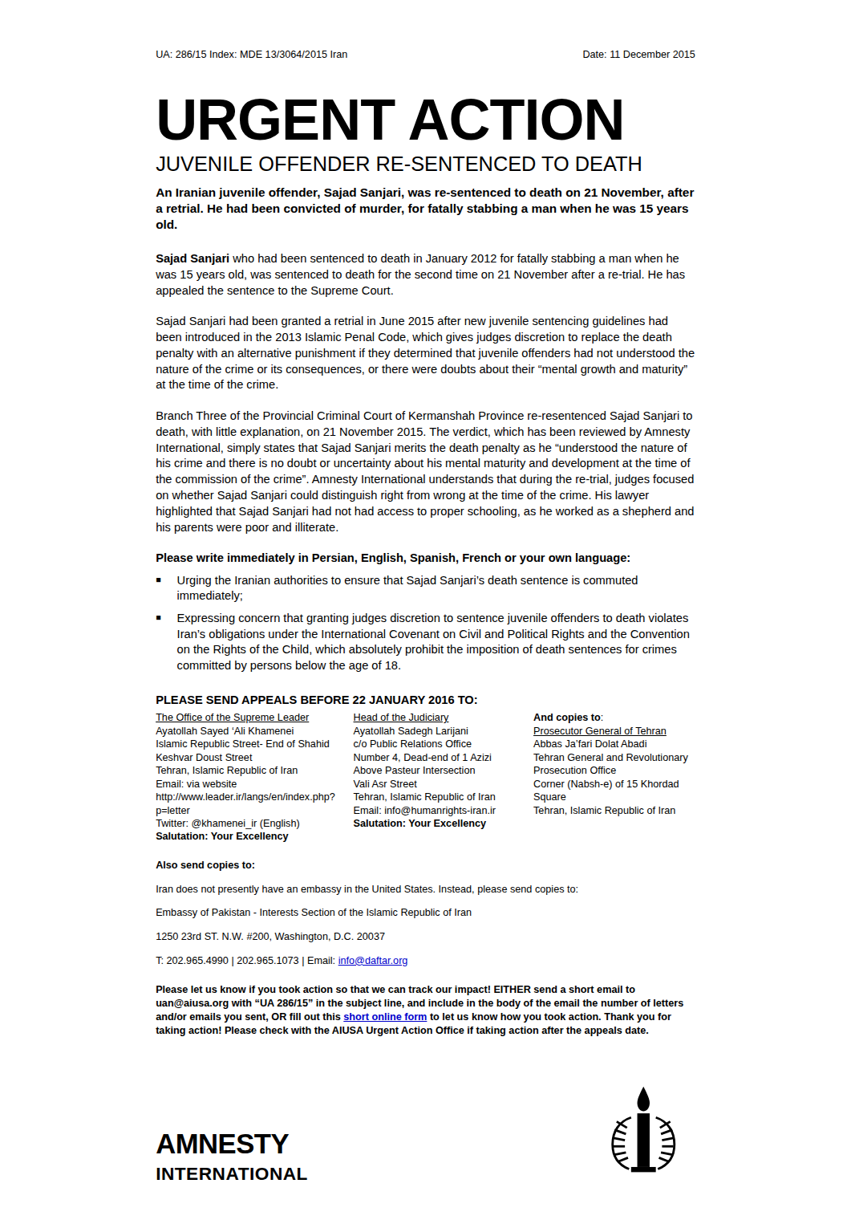UA: 286/15 Index: MDE 13/3064/2015 Iran
Date: 11 December 2015
URGENT ACTION
JUVENILE OFFENDER RE-SENTENCED TO DEATH
An Iranian juvenile offender, Sajad Sanjari, was re-sentenced to death on 21 November, after a retrial. He had been convicted of murder, for fatally stabbing a man when he was 15 years old.
Sajad Sanjari who had been sentenced to death in January 2012 for fatally stabbing a man when he was 15 years old, was sentenced to death for the second time on 21 November after a re-trial. He has appealed the sentence to the Supreme Court.
Sajad Sanjari had been granted a retrial in June 2015 after new juvenile sentencing guidelines had been introduced in the 2013 Islamic Penal Code, which gives judges discretion to replace the death penalty with an alternative punishment if they determined that juvenile offenders had not understood the nature of the crime or its consequences, or there were doubts about their “mental growth and maturity” at the time of the crime.
Branch Three of the Provincial Criminal Court of Kermanshah Province re-resentenced Sajad Sanjari to death, with little explanation, on 21 November 2015. The verdict, which has been reviewed by Amnesty International, simply states that Sajad Sanjari merits the death penalty as he “understood the nature of his crime and there is no doubt or uncertainty about his mental maturity and development at the time of the commission of the crime”. Amnesty International understands that during the re-trial, judges focused on whether Sajad Sanjari could distinguish right from wrong at the time of the crime. His lawyer highlighted that Sajad Sanjari had not had access to proper schooling, as he worked as a shepherd and his parents were poor and illiterate.
Please write immediately in Persian, English, Spanish, French or your own language:
Urging the Iranian authorities to ensure that Sajad Sanjari’s death sentence is commuted immediately;
Expressing concern that granting judges discretion to sentence juvenile offenders to death violates Iran’s obligations under the International Covenant on Civil and Political Rights and the Convention on the Rights of the Child, which absolutely prohibit the imposition of death sentences for crimes committed by persons below the age of 18.
PLEASE SEND APPEALS BEFORE 22 JANUARY 2016 TO:
The Office of the Supreme Leader
Ayatollah Sayed ‘Ali Khamenei
Islamic Republic Street- End of Shahid
Keshvar Doust Street
Tehran, Islamic Republic of Iran
Email: via website
http://www.leader.ir/langs/en/index.php?p=letter
Twitter: @khamenei_ir (English)
Salutation: Your Excellency
Head of the Judiciary
Ayatollah Sadegh Larijani
c/o Public Relations Office
Number 4, Dead-end of 1 Azizi
Above Pasteur Intersection
Vali Asr Street
Tehran, Islamic Republic of Iran
Email: info@humanrights-iran.ir
Salutation: Your Excellency
And copies to:
Prosecutor General of Tehran
Abbas Ja’fari Dolat Abadi
Tehran General and Revolutionary
Prosecution Office
Corner (Nabsh-e) of 15 Khordad Square
Tehran, Islamic Republic of Iran
Also send copies to:
Iran does not presently have an embassy in the United States. Instead, please send copies to:
Embassy of Pakistan - Interests Section of the Islamic Republic of Iran
1250 23rd ST. N.W. #200, Washington, D.C. 20037
T: 202.965.4990 | 202.965.1073 | Email: info@daftar.org
Please let us know if you took action so that we can track our impact! EITHER send a short email to uan@aiusa.org with “UA 286/15” in the subject line, and include in the body of the email the number of letters and/or emails you sent, OR fill out this short online form to let us know how you took action. Thank you for taking action! Please check with the AIUSA Urgent Action Office if taking action after the appeals date.
AMNESTY
INTERNATIONAL